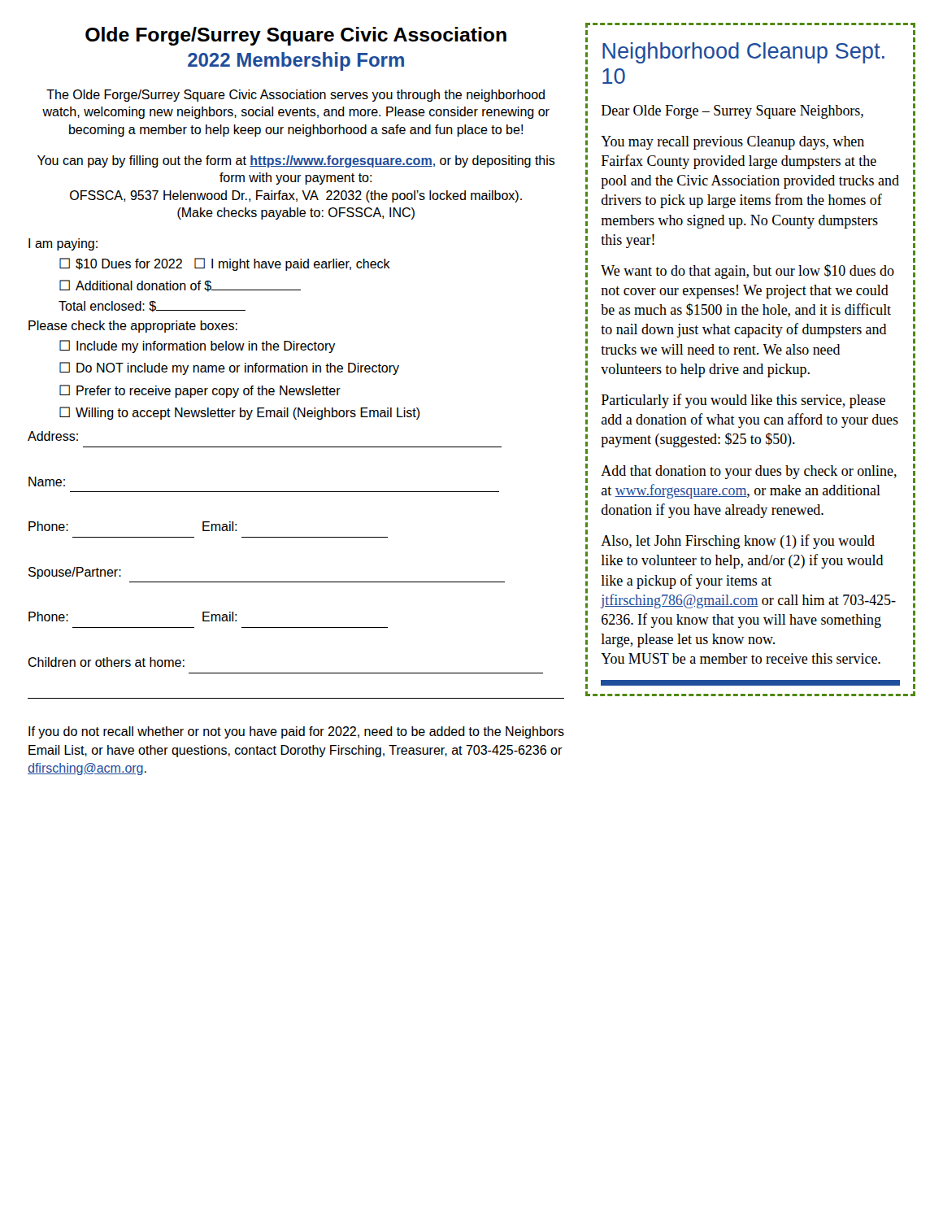Olde Forge/Surrey Square Civic Association
2022 Membership Form
The Olde Forge/Surrey Square Civic Association serves you through the neighborhood watch, welcoming new neighbors, social events, and more. Please consider renewing or becoming a member to help keep our neighborhood a safe and fun place to be!
You can pay by filling out the form at https://www.forgesquare.com, or by depositing this form with your payment to:
OFSSCA, 9537 Helenwood Dr., Fairfax, VA 22032 (the pool’s locked mailbox).
(Make checks payable to: OFSSCA, INC)
I am paying:
$10 Dues for 2022 I might have paid earlier, check
Additional donation of $
Total enclosed: $
Please check the appropriate boxes:
Include my information below in the Directory
Do NOT include my name or information in the Directory
Prefer to receive paper copy of the Newsletter
Willing to accept Newsletter by Email (Neighbors Email List)
Address:
Name:
Phone: Email:
Spouse/Partner:
Phone: Email:
Children or others at home:
If you do not recall whether or not you have paid for 2022, need to be added to the Neighbors Email List, or have other questions, contact Dorothy Firsching, Treasurer, at 703-425-6236 or dfirsching@acm.org.
Neighborhood Cleanup Sept. 10
Dear Olde Forge – Surrey Square Neighbors,
You may recall previous Cleanup days, when Fairfax County provided large dumpsters at the pool and the Civic Association provided trucks and drivers to pick up large items from the homes of members who signed up. No County dumpsters this year!
We want to do that again, but our low $10 dues do not cover our expenses! We project that we could be as much as $1500 in the hole, and it is difficult to nail down just what capacity of dumpsters and trucks we will need to rent. We also need volunteers to help drive and pickup.
Particularly if you would like this service, please add a donation of what you can afford to your dues payment (suggested: $25 to $50).
Add that donation to your dues by check or online, at www.forgesquare.com, or make an additional donation if you have already renewed.
Also, let John Firsching know (1) if you would like to volunteer to help, and/or (2) if you would like a pickup of your items at jtfirsching786@gmail.com or call him at 703-425-6236. If you know that you will have something large, please let us know now.
You MUST be a member to receive this service.